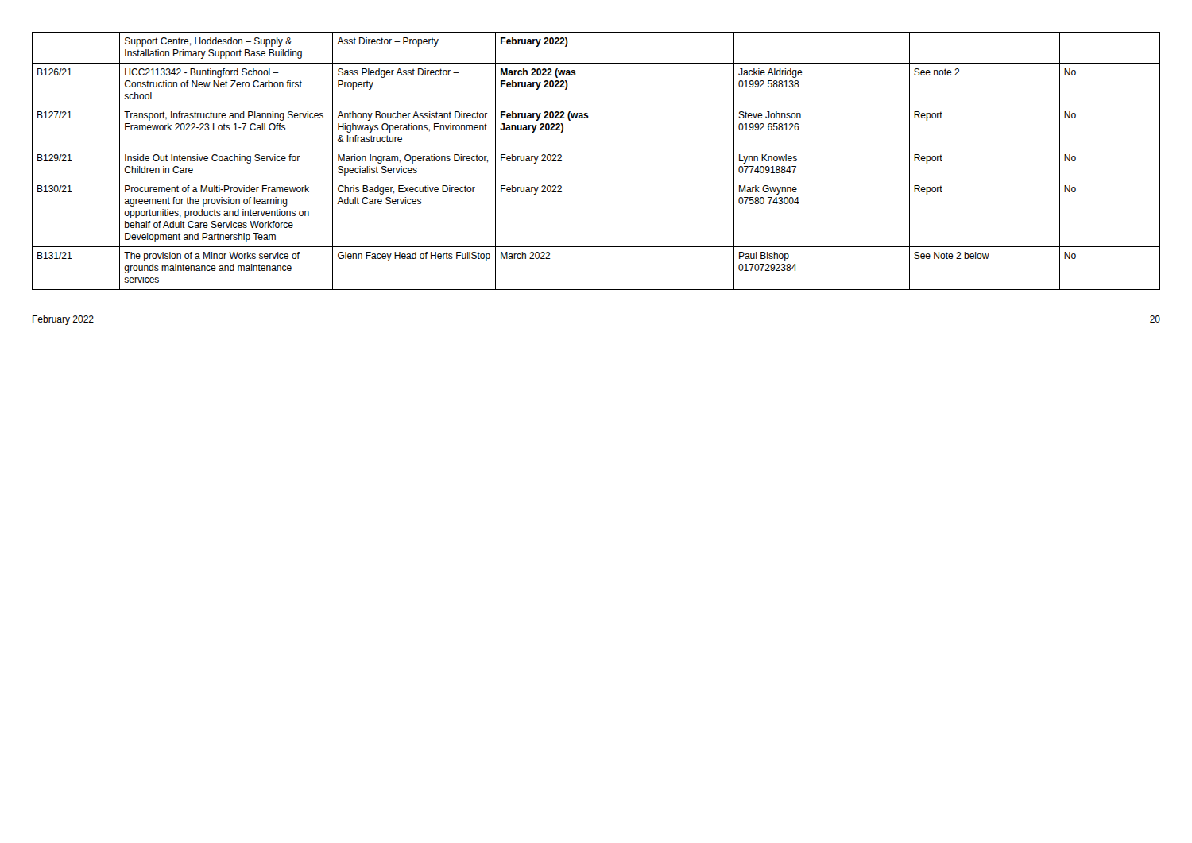| | Support Centre, Hoddesdon – Supply & Installation Primary Support Base Building | Asst Director – Property | February 2022) | | | | |
| B126/21 | HCC2113342 - Buntingford School – Construction of New Net Zero Carbon first school | Sass Pledger Asst Director – Property | March 2022 (was February 2022) | | Jackie Aldridge 01992 588138 | See note 2 | No |
| B127/21 | Transport, Infrastructure and Planning Services Framework 2022-23 Lots 1-7 Call Offs | Anthony Boucher Assistant Director Highways Operations, Environment & Infrastructure | February 2022 (was January 2022) | | Steve Johnson 01992 658126 | Report | No |
| B129/21 | Inside Out Intensive Coaching Service for Children in Care | Marion Ingram, Operations Director, Specialist Services | February 2022 | | Lynn Knowles 07740918847 | Report | No |
| B130/21 | Procurement of a Multi-Provider Framework agreement for the provision of learning opportunities, products and interventions on behalf of Adult Care Services Workforce Development and Partnership Team | Chris Badger, Executive Director Adult Care Services | February 2022 | | Mark Gwynne 07580 743004 | Report | No |
| B131/21 | The provision of a Minor Works service of grounds maintenance and maintenance services | Glenn Facey Head of Herts FullStop | March 2022 | | Paul Bishop 01707292384 | See Note 2 below | No |
February 2022
20